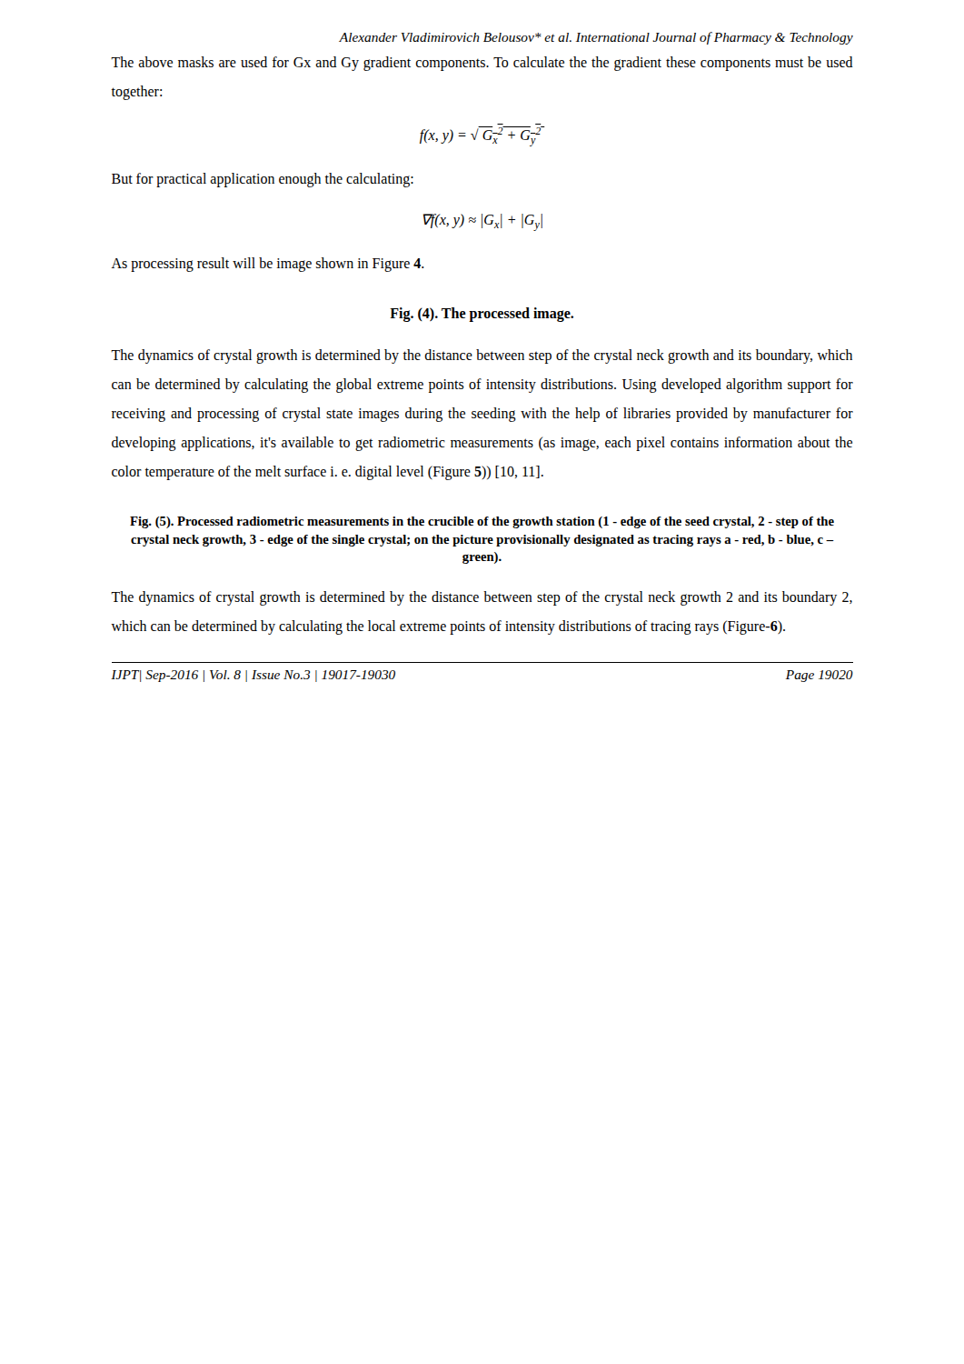Alexander Vladimirovich Belousov* et al. International Journal of Pharmacy & Technology
The above masks are used for Gx and Gy gradient components. To calculate the the gradient these components must be used together:
f(x, y) = √ Gx 2 + Gy 2
But for practical application enough the calculating:
∇f(x, y) ≈ |Gx| + |Gy|
As processing result will be image shown in Figure 4.
Fig. (4). The processed image.
The dynamics of crystal growth is determined by the distance between step of the crystal neck growth and its boundary, which can be determined by calculating the global extreme points of intensity distributions. Using developed algorithm support for receiving and processing of crystal state images during the seeding with the help of libraries provided by manufacturer for developing applications, it's available to get radiometric measurements (as image, each pixel contains information about the color temperature of the melt surface i. e. digital level (Figure 5)) [10, 11].
Fig. (5). Processed radiometric measurements in the crucible of the growth station (1 - edge of the seed crystal, 2 - step of the crystal neck growth, 3 - edge of the single crystal; on the picture provisionally designated as tracing rays a - red, b - blue, c – green).
The dynamics of crystal growth is determined by the distance between step of the crystal neck growth 2 and its boundary 2, which can be determined by calculating the local extreme points of intensity distributions of tracing rays (Figure-6).
IJPT| Sep-2016 | Vol. 8 | Issue No.3 | 19017-19030 Page 19020